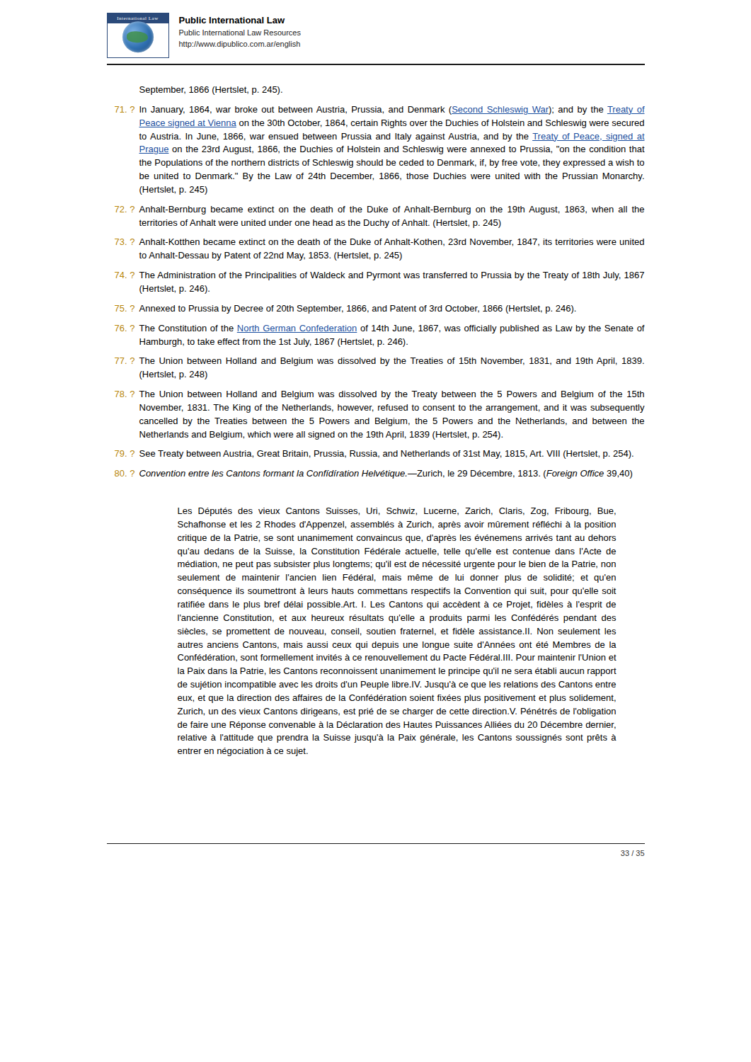International Law
Public International Law
Public International Law Resources
http://www.dipublico.com.ar/english
September, 1866 (Hertslet, p. 245).
71. ? In January, 1864, war broke out between Austria, Prussia, and Denmark (Second Schleswig War); and by the Treaty of Peace signed at Vienna on the 30th October, 1864, certain Rights over the Duchies of Holstein and Schleswig were secured to Austria. In June, 1866, war ensued between Prussia and Italy against Austria, and by the Treaty of Peace, signed at Prague on the 23rd August, 1866, the Duchies of Holstein and Schleswig were annexed to Prussia, "on the condition that the Populations of the northern districts of Schleswig should be ceded to Denmark, if, by free vote, they expressed a wish to be united to Denmark." By the Law of 24th December, 1866, those Duchies were united with the Prussian Monarchy. (Hertslet, p. 245)
72. ? Anhalt-Bernburg became extinct on the death of the Duke of Anhalt-Bernburg on the 19th August, 1863, when all the territories of Anhalt were united under one head as the Duchy of Anhalt. (Hertslet, p. 245)
73. ? Anhalt-Kotthen became extinct on the death of the Duke of Anhalt-Kothen, 23rd November, 1847, its territories were united to Anhalt-Dessau by Patent of 22nd May, 1853. (Hertslet, p. 245)
74. ? The Administration of the Principalities of Waldeck and Pyrmont was transferred to Prussia by the Treaty of 18th July, 1867 (Hertslet, p. 246).
75. ? Annexed to Prussia by Decree of 20th September, 1866, and Patent of 3rd October, 1866 (Hertslet, p. 246).
76. ? The Constitution of the North German Confederation of 14th June, 1867, was officially published as Law by the Senate of Hamburgh, to take effect from the 1st July, 1867 (Hertslet, p. 246).
77. ? The Union between Holland and Belgium was dissolved by the Treaties of 15th November, 1831, and 19th April, 1839. (Hertslet, p. 248)
78. ? The Union between Holland and Belgium was dissolved by the Treaty between the 5 Powers and Belgium of the 15th November, 1831. The King of the Netherlands, however, refused to consent to the arrangement, and it was subsequently cancelled by the Treaties between the 5 Powers and Belgium, the 5 Powers and the Netherlands, and between the Netherlands and Belgium, which were all signed on the 19th April, 1839 (Hertslet, p. 254).
79. ? See Treaty between Austria, Great Britain, Prussia, Russia, and Netherlands of 31st May, 1815, Art. VIII (Hertslet, p. 254).
80. ? Convention entre les Cantons formant la Confídíration Helvétique.—Zurich, le 29 Décembre, 1813. (Foreign Office 39,40)
Les Députés des vieux Cantons Suisses, Uri, Schwiz, Lucerne, Zarich, Claris, Zog, Fribourg, Bue, Schafhonse et les 2 Rhodes d'Appenzel, assemblés à Zurich, après avoir mûrement réfléchi à la position critique de la Patrie, se sont unanimement convaincus que, d'après les événemens arrivés tant au dehors qu'au dedans de la Suisse, la Constitution Fédérale actuelle, telle qu'elle est contenue dans l'Acte de médiation, ne peut pas subsister plus longtems; qu'il est de nécessité urgente pour le bien de la Patrie, non seulement de maintenir l'ancien lien Fédéral, mais même de lui donner plus de solidité; et qu'en conséquence ils soumettront à leurs hauts commettans respectifs la Convention qui suit, pour qu'elle soit ratifiée dans le plus bref délai possible.Art. I. Les Cantons qui accèdent à ce Projet, fidèles à l'esprit de l'ancienne Constitution, et aux heureux résultats qu'elle a produits parmi les Confédérés pendant des siècles, se promettent de nouveau, conseil, soutien fraternel, et fidèle assistance.II. Non seulement les autres anciens Cantons, mais aussi ceux qui depuis une longue suite d'Années ont été Membres de la Confédération, sont formellement invités à ce renouvellement du Pacte Fédéral.III. Pour maintenir l'Union et la Paix dans la Patrie, les Cantons reconnoissent unanimement le principe qu'il ne sera établi aucun rapport de sujétion incompatible avec les droits d'un Peuple libre.IV. Jusqu'à ce que les relations des Cantons entre eux, et que la direction des affaires de la Confédération soient fixées plus positivement et plus solidement, Zurich, un des vieux Cantons dirigeans, est prié de se charger de cette direction.V. Pénétrés de l'obligation de faire une Réponse convenable à la Déclaration des Hautes Puissances Alliées du 20 Décembre dernier, relative à l'attitude que prendra la Suisse jusqu'à la Paix générale, les Cantons soussignés sont prêts à entrer en négociation à ce sujet.
33 / 35